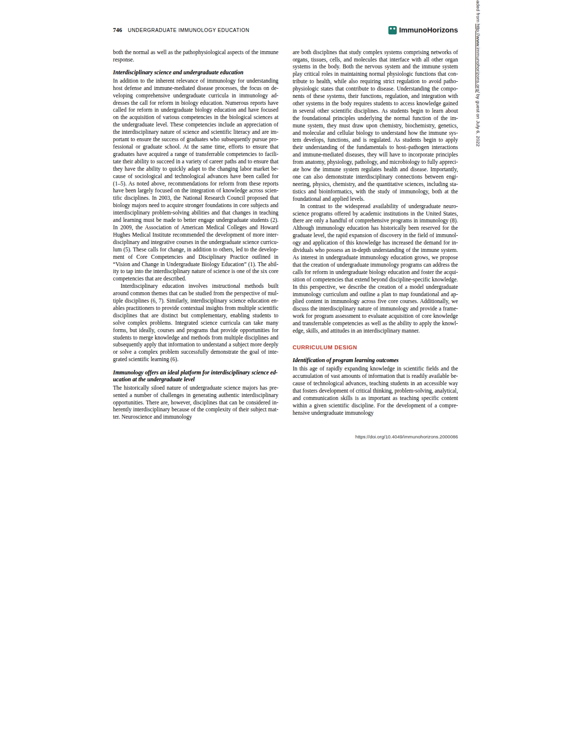746 UNDERGRADUATE IMMUNOLOGY EDUCATION
ImmunoHorizons
both the normal as well as the pathophysiological aspects of the immune response.
Interdisciplinary science and undergraduate education
In addition to the inherent relevance of immunology for understanding host defense and immune-mediated disease processes, the focus on developing comprehensive undergraduate curricula in immunology addresses the call for reform in biology education. Numerous reports have called for reform in undergraduate biology education and have focused on the acquisition of various competencies in the biological sciences at the undergraduate level. These competencies include an appreciation of the interdisciplinary nature of science and scientific literacy and are important to ensure the success of graduates who subsequently pursue professional or graduate school. At the same time, efforts to ensure that graduates have acquired a range of transferrable competencies to facilitate their ability to succeed in a variety of career paths and to ensure that they have the ability to quickly adapt to the changing labor market because of sociological and technological advances have been called for (1–5). As noted above, recommendations for reform from these reports have been largely focused on the integration of knowledge across scientific disciplines. In 2003, the National Research Council proposed that biology majors need to acquire stronger foundations in core subjects and interdisciplinary problem-solving abilities and that changes in teaching and learning must be made to better engage undergraduate students (2). In 2009, the Association of American Medical Colleges and Howard Hughes Medical Institute recommended the development of more interdisciplinary and integrative courses in the undergraduate science curriculum (5). These calls for change, in addition to others, led to the development of Core Competencies and Disciplinary Practice outlined in “Vision and Change in Undergraduate Biology Education” (1). The ability to tap into the interdisciplinary nature of science is one of the six core competencies that are described.
Interdisciplinary education involves instructional methods built around common themes that can be studied from the perspective of multiple disciplines (6, 7). Similarly, interdisciplinary science education enables practitioners to provide contextual insights from multiple scientific disciplines that are distinct but complementary, enabling students to solve complex problems. Integrated science curricula can take many forms, but ideally, courses and programs that provide opportunities for students to merge knowledge and methods from multiple disciplines and subsequently apply that information to understand a subject more deeply or solve a complex problem successfully demonstrate the goal of integrated scientific learning (6).
Immunology offers an ideal platform for interdisciplinary science education at the undergraduate level
The historically siloed nature of undergraduate science majors has presented a number of challenges in generating authentic interdisciplinary opportunities. There are, however, disciplines that can be considered inherently interdisciplinary because of the complexity of their subject matter. Neuroscience and immunology
are both disciplines that study complex systems comprising networks of organs, tissues, cells, and molecules that interface with all other organ systems in the body. Both the nervous system and the immune system play critical roles in maintaining normal physiologic functions that contribute to health, while also requiring strict regulation to avoid pathophysiologic states that contribute to disease. Understanding the components of these systems, their functions, regulation, and integration with other systems in the body requires students to access knowledge gained in several other scientific disciplines. As students begin to learn about the foundational principles underlying the normal function of the immune system, they must draw upon chemistry, biochemistry, genetics, and molecular and cellular biology to understand how the immune system develops, functions, and is regulated. As students begin to apply their understanding of the fundamentals to host–pathogen interactions and immune-mediated diseases, they will have to incorporate principles from anatomy, physiology, pathology, and microbiology to fully appreciate how the immune system regulates health and disease. Importantly, one can also demonstrate interdisciplinary connections between engineering, physics, chemistry, and the quantitative sciences, including statistics and bioinformatics, with the study of immunology, both at the foundational and applied levels.
In contrast to the widespread availability of undergraduate neuroscience programs offered by academic institutions in the United States, there are only a handful of comprehensive programs in immunology (8). Although immunology education has historically been reserved for the graduate level, the rapid expansion of discovery in the field of immunology and application of this knowledge has increased the demand for individuals who possess an in-depth understanding of the immune system. As interest in undergraduate immunology education grows, we propose that the creation of undergraduate immunology programs can address the calls for reform in undergraduate biology education and foster the acquisition of competencies that extend beyond discipline-specific knowledge. In this perspective, we describe the creation of a model undergraduate immunology curriculum and outline a plan to map foundational and applied content in immunology across five core courses. Additionally, we discuss the interdisciplinary nature of immunology and provide a framework for program assessment to evaluate acquisition of core knowledge and transferrable competencies as well as the ability to apply the knowledge, skills, and attitudes in an interdisciplinary manner.
CURRICULUM DESIGN
Identification of program learning outcomes
In this age of rapidly expanding knowledge in scientific fields and the accumulation of vast amounts of information that is readily available because of technological advances, teaching students in an accessible way that fosters development of critical thinking, problem-solving, analytical, and communication skills is as important as teaching specific content within a given scientific discipline. For the development of a comprehensive undergraduate immunology
https://doi.org/10.4049/immunohorizons.2000086
Downloaded from http://www.immunohorizons.org/ by guest on July 6, 2022